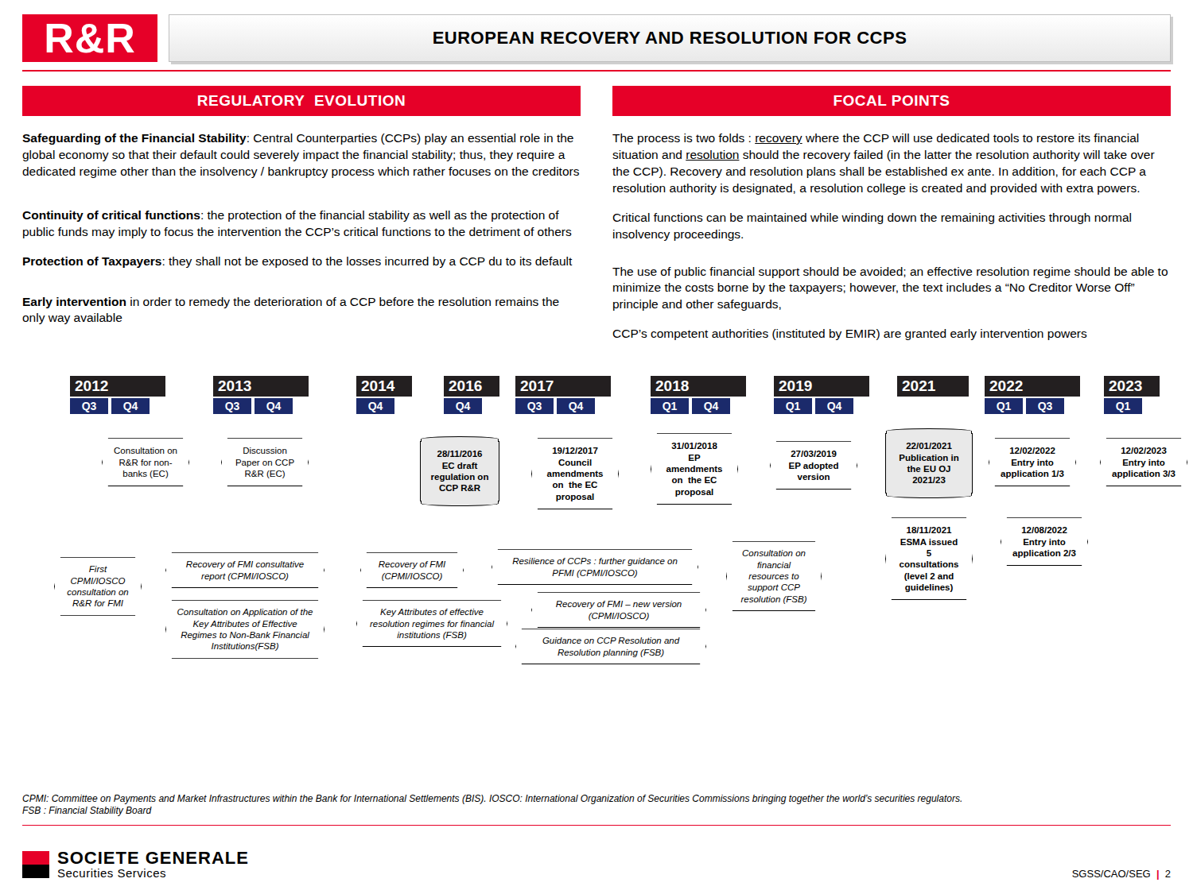R&R
EUROPEAN RECOVERY AND RESOLUTION FOR CCPS
REGULATORY EVOLUTION
Safeguarding of the Financial Stability: Central Counterparties (CCPs) play an essential role in the global economy so that their default could severely impact the financial stability; thus, they require a dedicated regime other than the insolvency / bankruptcy process which rather focuses on the creditors
Continuity of critical functions: the protection of the financial stability as well as the protection of public funds may imply to focus the intervention the CCP’s critical functions to the detriment of others
Protection of Taxpayers: they shall not be exposed to the losses incurred by a CCP du to its default
Early intervention in order to remedy the deterioration of a CCP before the resolution remains the only way available
FOCAL POINTS
The process is two folds : recovery where the CCP will use dedicated tools to restore its financial situation and resolution should the recovery failed (in the latter the resolution authority will take over the CCP). Recovery and resolution plans shall be established ex ante. In addition, for each CCP a resolution authority is designated, a resolution college is created and provided with extra powers.
Critical functions can be maintained while winding down the remaining activities through normal insolvency proceedings.
The use of public financial support should be avoided; an effective resolution regime should be able to minimize the costs borne by the taxpayers; however, the text includes a “No Creditor Worse Off” principle and other safeguards,
CCP’s competent authorities (instituted by EMIR) are granted early intervention powers
2012
Q3
Q4
2013
Q3
Q4
2014
Q4
2016
Q4
2017
Q3
Q4
2018
Q1
Q4
2019
Q1
Q4
2021
2022
Q1
Q3
2023
Q1
Consultation on R&R for non-banks (EC)
Discussion Paper on CCP R&R (EC)
28/11/2016
EC draft regulation on CCP R&R
19/12/2017
Council amendments on the EC proposal
31/01/2018
EP amendments on the EC proposal
27/03/2019
EP adopted version
22/01/2021
Publication in the EU OJ
2021/23
12/02/2022
Entry into application 1/3
12/02/2023
Entry into application 3/3
18/11/2021
ESMA issued 5 consultations (level 2 and guidelines)
12/08/2022
Entry into application 2/3
First CPMI/IOSCO consultation on R&R for FMI
Recovery of FMI consultative report (CPMI/IOSCO)
Consultation on Application of the Key Attributes of Effective Regimes to Non-Bank Financial Institutions(FSB)
Recovery of FMI (CPMI/IOSCO)
Key Attributes of effective resolution regimes for financial institutions (FSB)
Resilience of CCPs : further guidance on PFMI (CPMI/IOSCO)
Recovery of FMI – new version (CPMI/IOSCO)
Guidance on CCP Resolution and Resolution planning (FSB)
Consultation on financial resources to support CCP resolution (FSB)
CPMI: Committee on Payments and Market Infrastructures within the Bank for International Settlements (BIS). IOSCO: International Organization of Securities Commissions bringing together the world’s securities regulators.
FSB : Financial Stability Board
SOCIETE GENERALE
Securities Services
SGSS/CAO/SEG | 2